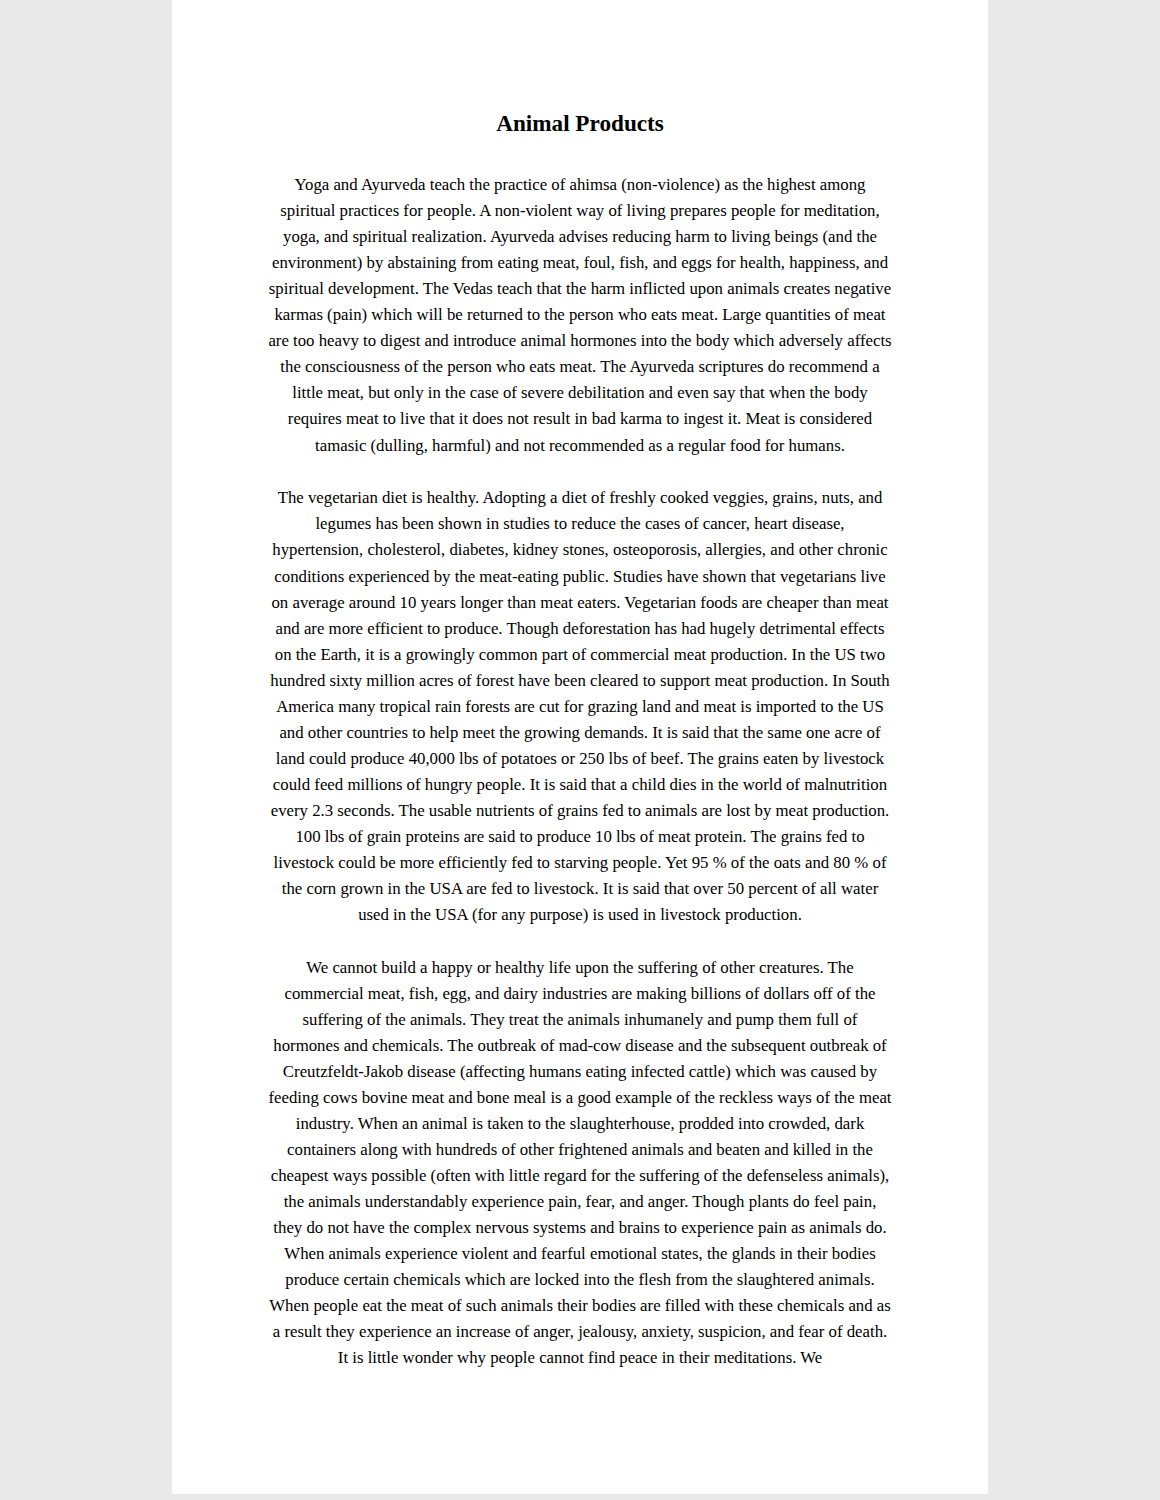Animal Products
Yoga and Ayurveda teach the practice of ahimsa (non-violence) as the highest among spiritual practices for people. A non-violent way of living prepares people for meditation, yoga, and spiritual realization. Ayurveda advises reducing harm to living beings (and the environment) by abstaining from eating meat, foul, fish, and eggs for health, happiness, and spiritual development. The Vedas teach that the harm inflicted upon animals creates negative karmas (pain) which will be returned to the person who eats meat. Large quantities of meat are too heavy to digest and introduce animal hormones into the body which adversely affects the consciousness of the person who eats meat. The Ayurveda scriptures do recommend a little meat, but only in the case of severe debilitation and even say that when the body requires meat to live that it does not result in bad karma to ingest it. Meat is considered tamasic (dulling, harmful) and not recommended as a regular food for humans.
The vegetarian diet is healthy. Adopting a diet of freshly cooked veggies, grains, nuts, and legumes has been shown in studies to reduce the cases of cancer, heart disease, hypertension, cholesterol, diabetes, kidney stones, osteoporosis, allergies, and other chronic conditions experienced by the meat-eating public. Studies have shown that vegetarians live on average around 10 years longer than meat eaters. Vegetarian foods are cheaper than meat and are more efficient to produce. Though deforestation has had hugely detrimental effects on the Earth, it is a growingly common part of commercial meat production. In the US two hundred sixty million acres of forest have been cleared to support meat production. In South America many tropical rain forests are cut for grazing land and meat is imported to the US and other countries to help meet the growing demands. It is said that the same one acre of land could produce 40,000 lbs of potatoes or 250 lbs of beef. The grains eaten by livestock could feed millions of hungry people. It is said that a child dies in the world of malnutrition every 2.3 seconds. The usable nutrients of grains fed to animals are lost by meat production. 100 lbs of grain proteins are said to produce 10 lbs of meat protein. The grains fed to livestock could be more efficiently fed to starving people. Yet 95 % of the oats and 80 % of the corn grown in the USA are fed to livestock. It is said that over 50 percent of all water used in the USA (for any purpose) is used in livestock production.
We cannot build a happy or healthy life upon the suffering of other creatures. The commercial meat, fish, egg, and dairy industries are making billions of dollars off of the suffering of the animals. They treat the animals inhumanely and pump them full of hormones and chemicals. The outbreak of mad-cow disease and the subsequent outbreak of Creutzfeldt-Jakob disease (affecting humans eating infected cattle) which was caused by feeding cows bovine meat and bone meal is a good example of the reckless ways of the meat industry. When an animal is taken to the slaughterhouse, prodded into crowded, dark containers along with hundreds of other frightened animals and beaten and killed in the cheapest ways possible (often with little regard for the suffering of the defenseless animals), the animals understandably experience pain, fear, and anger. Though plants do feel pain, they do not have the complex nervous systems and brains to experience pain as animals do. When animals experience violent and fearful emotional states, the glands in their bodies produce certain chemicals which are locked into the flesh from the slaughtered animals. When people eat the meat of such animals their bodies are filled with these chemicals and as a result they experience an increase of anger, jealousy, anxiety, suspicion, and fear of death. It is little wonder why people cannot find peace in their meditations. We